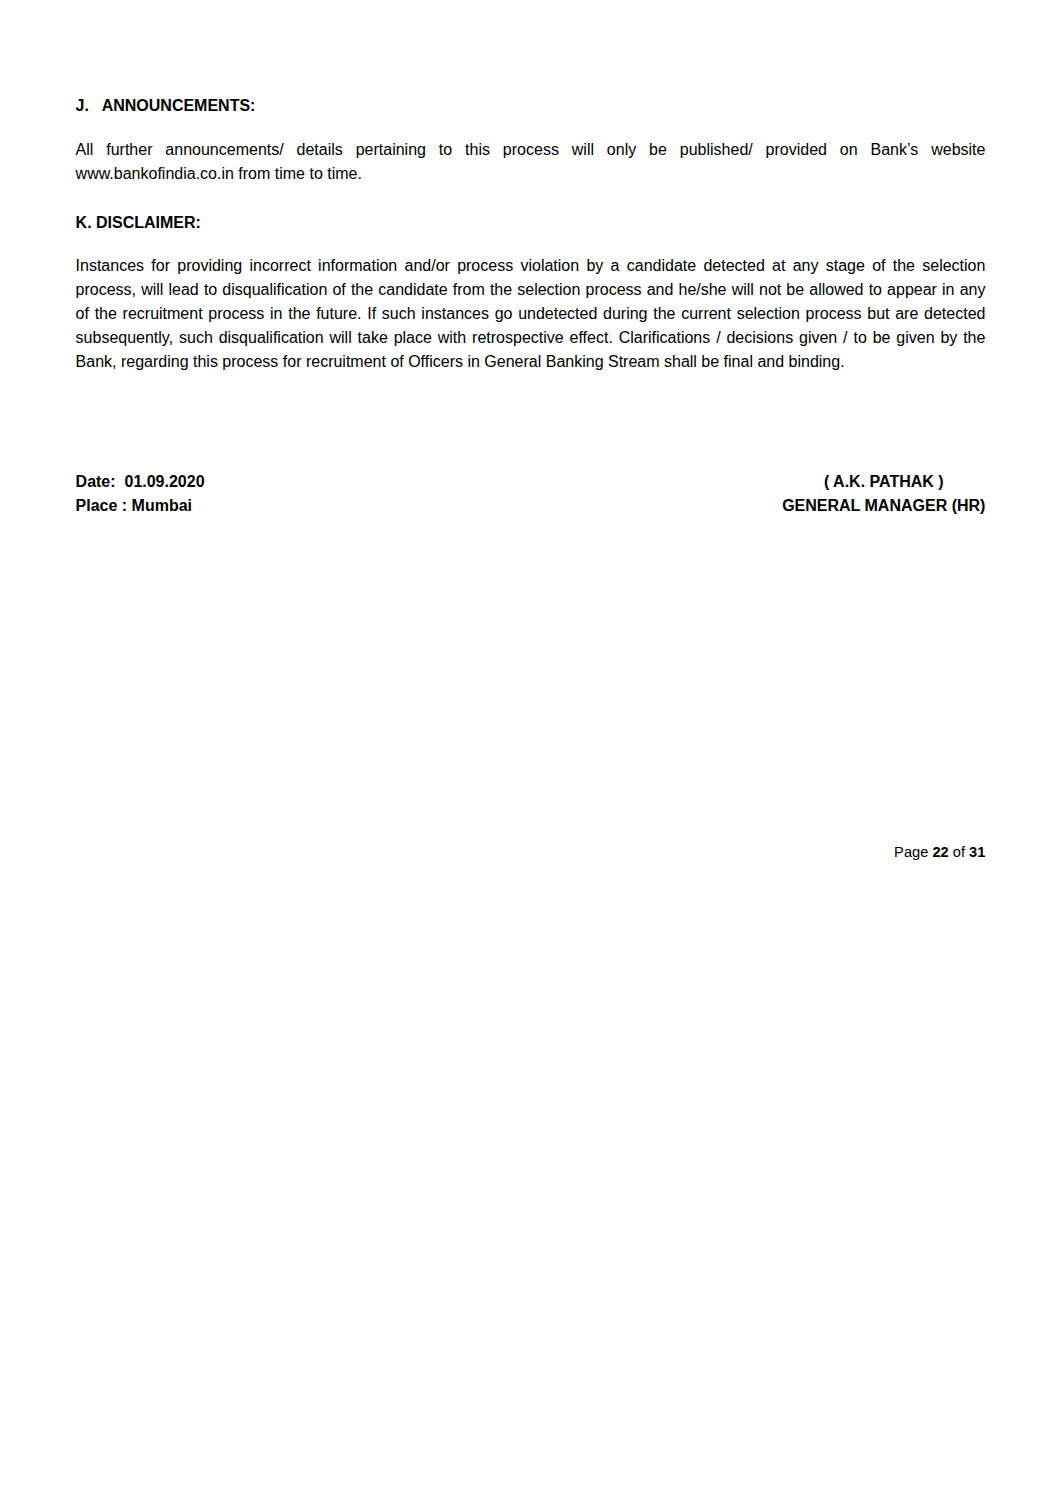J. ANNOUNCEMENTS:
All further announcements/ details pertaining to this process will only be published/ provided on Bank’s website www.bankofindia.co.in from time to time.
K. DISCLAIMER:
Instances for providing incorrect information and/or process violation by a candidate detected at any stage of the selection process, will lead to disqualification of the candidate from the selection process and he/she will not be allowed to appear in any of the recruitment process in the future. If such instances go undetected during the current selection process but are detected subsequently, such disqualification will take place with retrospective effect. Clarifications / decisions given / to be given by the Bank, regarding this process for recruitment of Officers in General Banking Stream shall be final and binding.
Date: 01.09.2020
Place : Mumbai
( A.K. PATHAK )
GENERAL MANAGER (HR)
Page 22 of 31